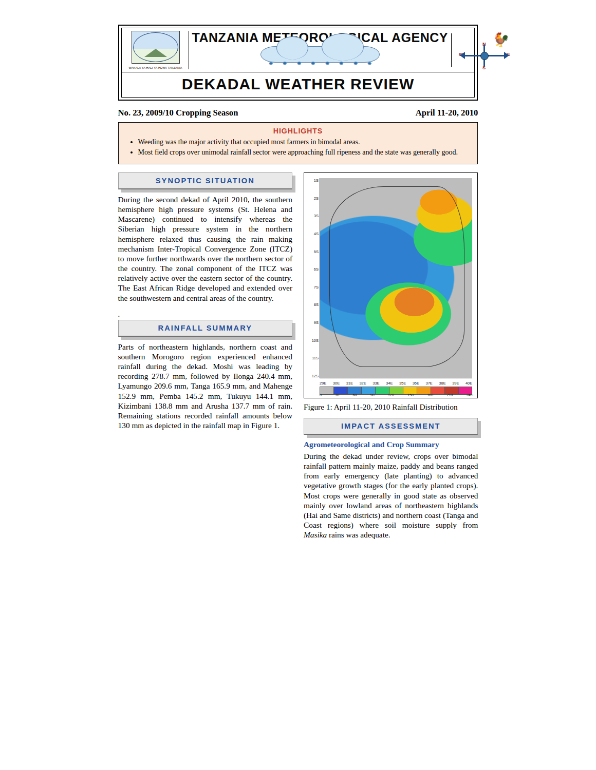WAKALA YA HALI YA HEWA TANZANIA
TANZANIA METEOROLOGICAL AGENCY
✺✺✺✺✺✺✺✺
🐓
N S E W
DEKADAL WEATHER REVIEW
No. 23, 2009/10 Cropping Season
April 11-20, 2010
HIGHLIGHTS
Weeding was the major activity that occupied most farmers in bimodal areas.
Most field crops over unimodal rainfall sector were approaching full ripeness and the state was generally good.
SYNOPTIC SITUATION
During the second dekad of April 2010, the southern hemisphere high pressure systems (St. Helena and Mascarene) continued to intensify whereas the Siberian high pressure system in the northern hemisphere relaxed thus causing the rain making mechanism Inter-Tropical Convergence Zone (ITCZ) to move further northwards over the northern sector of the country. The zonal component of the ITCZ was relatively active over the eastern sector of the country. The East African Ridge developed and extended over the southwestern and central areas of the country.
.
RAINFALL SUMMARY
Parts of northeastern highlands, northern coast and southern Morogoro region experienced enhanced rainfall during the dekad. Moshi was leading by recording 278.7 mm, followed by Ilonga 240.4 mm, Lyamungo 209.6 mm, Tanga 165.9 mm, and Mahenge 152.9 mm, Pemba 145.2 mm, Tukuyu 144.1 mm, Kizimbani 138.8 mm and Arusha 137.7 mm of rain. Remaining stations recorded rainfall amounts below 130 mm as depicted in the rainfall map in Figure 1.
1S 2S 3S 4S 5S 6S 7S 8S 9S 10S 11S 12S
29E 30E 31E 32E 33E 34E 35E 36E 37E 38E 39E 40E
0306090120150180210240
Figure 1: April 11-20, 2010 Rainfall Distribution
IMPACT ASSESSMENT
Agrometeorological and Crop Summary
During the dekad under review, crops over bimodal rainfall pattern mainly maize, paddy and beans ranged from early emergency (late planting) to advanced vegetative growth stages (for the early planted crops). Most crops were generally in good state as observed mainly over lowland areas of northeastern highlands (Hai and Same districts) and northern coast (Tanga and Coast regions) where soil moisture supply from Masika rains was adequate.